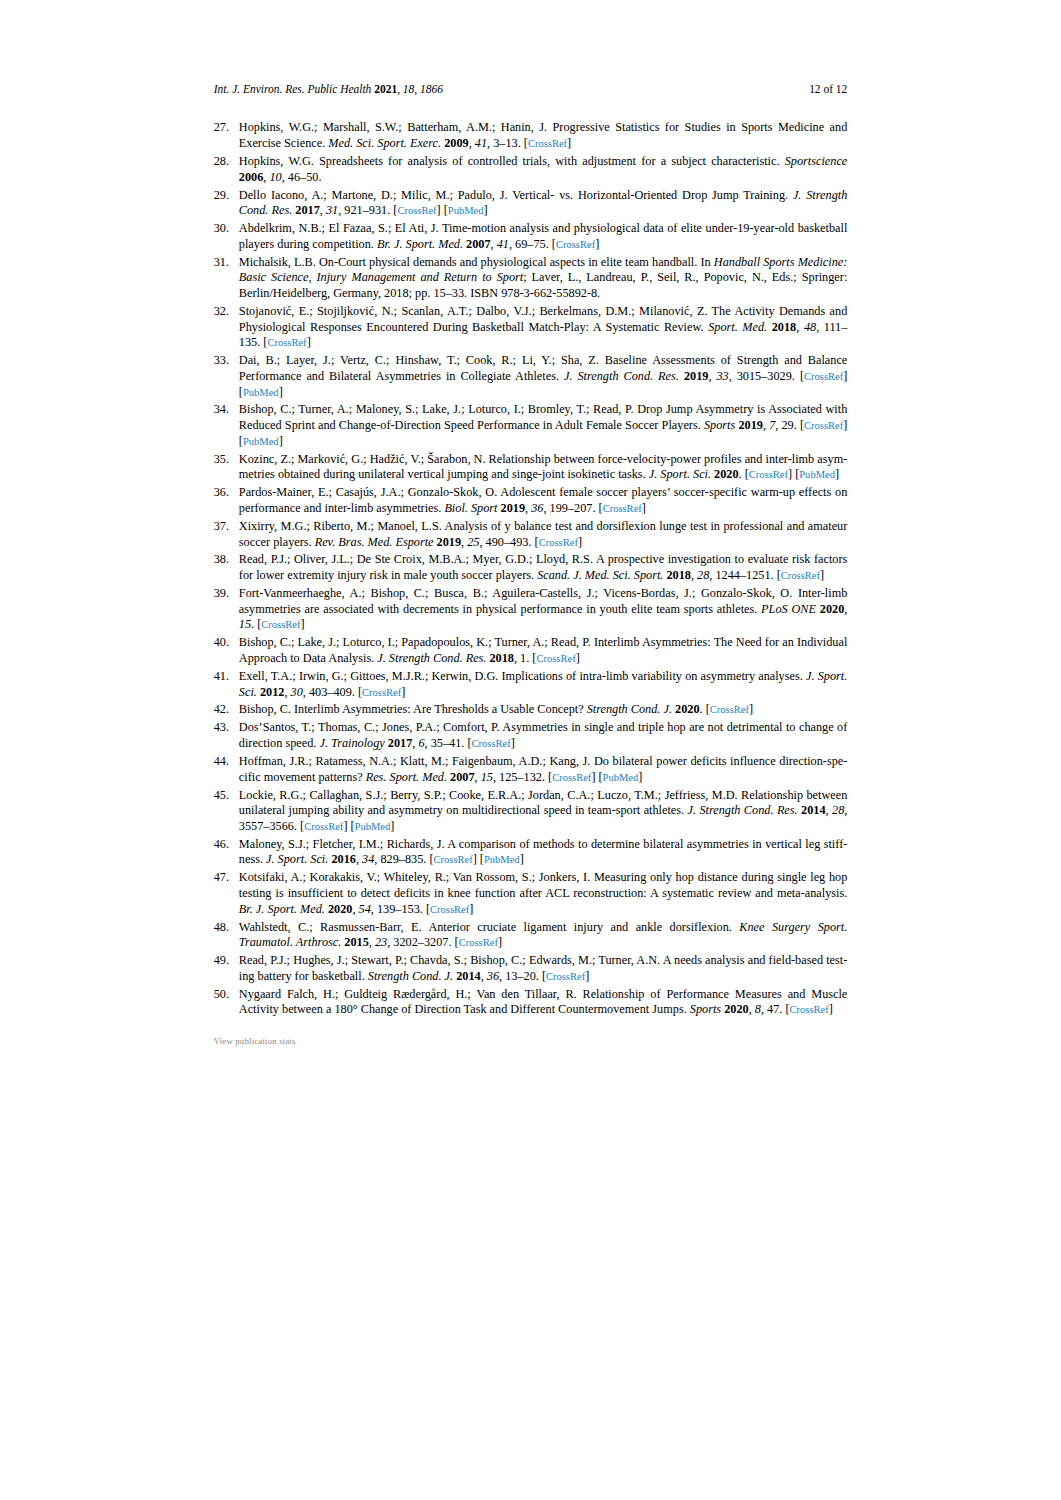Int. J. Environ. Res. Public Health 2021, 18, 1866
12 of 12
Hopkins, W.G.; Marshall, S.W.; Batterham, A.M.; Hanin, J. Progressive Statistics for Studies in Sports Medicine and Exercise Science. Med. Sci. Sport. Exerc. 2009, 41, 3–13. [CrossRef]
Hopkins, W.G. Spreadsheets for analysis of controlled trials, with adjustment for a subject characteristic. Sportscience 2006, 10, 46–50.
Dello Iacono, A.; Martone, D.; Milic, M.; Padulo, J. Vertical- vs. Horizontal-Oriented Drop Jump Training. J. Strength Cond. Res. 2017, 31, 921–931. [CrossRef] [PubMed]
Abdelkrim, N.B.; El Fazaa, S.; El Ati, J. Time-motion analysis and physiological data of elite under-19-year-old basketball players during competition. Br. J. Sport. Med. 2007, 41, 69–75. [CrossRef]
Michalsik, L.B. On-Court physical demands and physiological aspects in elite team handball. In Handball Sports Medicine: Basic Science, Injury Management and Return to Sport; Laver, L., Landreau, P., Seil, R., Popovic, N., Eds.; Springer: Berlin/Heidelberg, Germany, 2018; pp. 15–33. ISBN 978-3-662-55892-8.
Stojanović, E.; Stojiljković, N.; Scanlan, A.T.; Dalbo, V.J.; Berkelmans, D.M.; Milanović, Z. The Activity Demands and Physiological Responses Encountered During Basketball Match-Play: A Systematic Review. Sport. Med. 2018, 48, 111–135. [CrossRef]
Dai, B.; Layer, J.; Vertz, C.; Hinshaw, T.; Cook, R.; Li, Y.; Sha, Z. Baseline Assessments of Strength and Balance Performance and Bilateral Asymmetries in Collegiate Athletes. J. Strength Cond. Res. 2019, 33, 3015–3029. [CrossRef] [PubMed]
Bishop, C.; Turner, A.; Maloney, S.; Lake, J.; Loturco, I.; Bromley, T.; Read, P. Drop Jump Asymmetry is Associated with Reduced Sprint and Change-of-Direction Speed Performance in Adult Female Soccer Players. Sports 2019, 7, 29. [CrossRef] [PubMed]
Kozinc, Z.; Marković, G.; Hadžić, V.; Šarabon, N. Relationship between force-velocity-power profiles and inter-limb asymmetries obtained during unilateral vertical jumping and singe-joint isokinetic tasks. J. Sport. Sci. 2020. [CrossRef] [PubMed]
Pardos-Mainer, E.; Casajús, J.A.; Gonzalo-Skok, O. Adolescent female soccer players’ soccer-specific warm-up effects on performance and inter-limb asymmetries. Biol. Sport 2019, 36, 199–207. [CrossRef]
Xixirry, M.G.; Riberto, M.; Manoel, L.S. Analysis of y balance test and dorsiflexion lunge test in professional and amateur soccer players. Rev. Bras. Med. Esporte 2019, 25, 490–493. [CrossRef]
Read, P.J.; Oliver, J.L.; De Ste Croix, M.B.A.; Myer, G.D.; Lloyd, R.S. A prospective investigation to evaluate risk factors for lower extremity injury risk in male youth soccer players. Scand. J. Med. Sci. Sport. 2018, 28, 1244–1251. [CrossRef]
Fort-Vanmeerhaeghe, A.; Bishop, C.; Busca, B.; Aguilera-Castells, J.; Vicens-Bordas, J.; Gonzalo-Skok, O. Inter-limb asymmetries are associated with decrements in physical performance in youth elite team sports athletes. PLoS ONE 2020, 15. [CrossRef]
Bishop, C.; Lake, J.; Loturco, I.; Papadopoulos, K.; Turner, A.; Read, P. Interlimb Asymmetries: The Need for an Individual Approach to Data Analysis. J. Strength Cond. Res. 2018, 1. [CrossRef]
Exell, T.A.; Irwin, G.; Gittoes, M.J.R.; Kerwin, D.G. Implications of intra-limb variability on asymmetry analyses. J. Sport. Sci. 2012, 30, 403–409. [CrossRef]
Bishop, C. Interlimb Asymmetries: Are Thresholds a Usable Concept? Strength Cond. J. 2020. [CrossRef]
Dos’Santos, T.; Thomas, C.; Jones, P.A.; Comfort, P. Asymmetries in single and triple hop are not detrimental to change of direction speed. J. Trainology 2017, 6, 35–41. [CrossRef]
Hoffman, J.R.; Ratamess, N.A.; Klatt, M.; Faigenbaum, A.D.; Kang, J. Do bilateral power deficits influence direction-specific movement patterns? Res. Sport. Med. 2007, 15, 125–132. [CrossRef] [PubMed]
Lockie, R.G.; Callaghan, S.J.; Berry, S.P.; Cooke, E.R.A.; Jordan, C.A.; Luczo, T.M.; Jeffriess, M.D. Relationship between unilateral jumping ability and asymmetry on multidirectional speed in team-sport athletes. J. Strength Cond. Res. 2014, 28, 3557–3566. [CrossRef] [PubMed]
Maloney, S.J.; Fletcher, I.M.; Richards, J. A comparison of methods to determine bilateral asymmetries in vertical leg stiffness. J. Sport. Sci. 2016, 34, 829–835. [CrossRef] [PubMed]
Kotsifaki, A.; Korakakis, V.; Whiteley, R.; Van Rossom, S.; Jonkers, I. Measuring only hop distance during single leg hop testing is insufficient to detect deficits in knee function after ACL reconstruction: A systematic review and meta-analysis. Br. J. Sport. Med. 2020, 54, 139–153. [CrossRef]
Wahlstedt, C.; Rasmussen-Barr, E. Anterior cruciate ligament injury and ankle dorsiflexion. Knee Surgery Sport. Traumatol. Arthrosc. 2015, 23, 3202–3207. [CrossRef]
Read, P.J.; Hughes, J.; Stewart, P.; Chavda, S.; Bishop, C.; Edwards, M.; Turner, A.N. A needs analysis and field-based testing battery for basketball. Strength Cond. J. 2014, 36, 13–20. [CrossRef]
Nygaard Falch, H.; Guldteig Rædergård, H.; Van den Tillaar, R. Relationship of Performance Measures and Muscle Activity between a 180° Change of Direction Task and Different Countermovement Jumps. Sports 2020, 8, 47. [CrossRef]
View publication stats